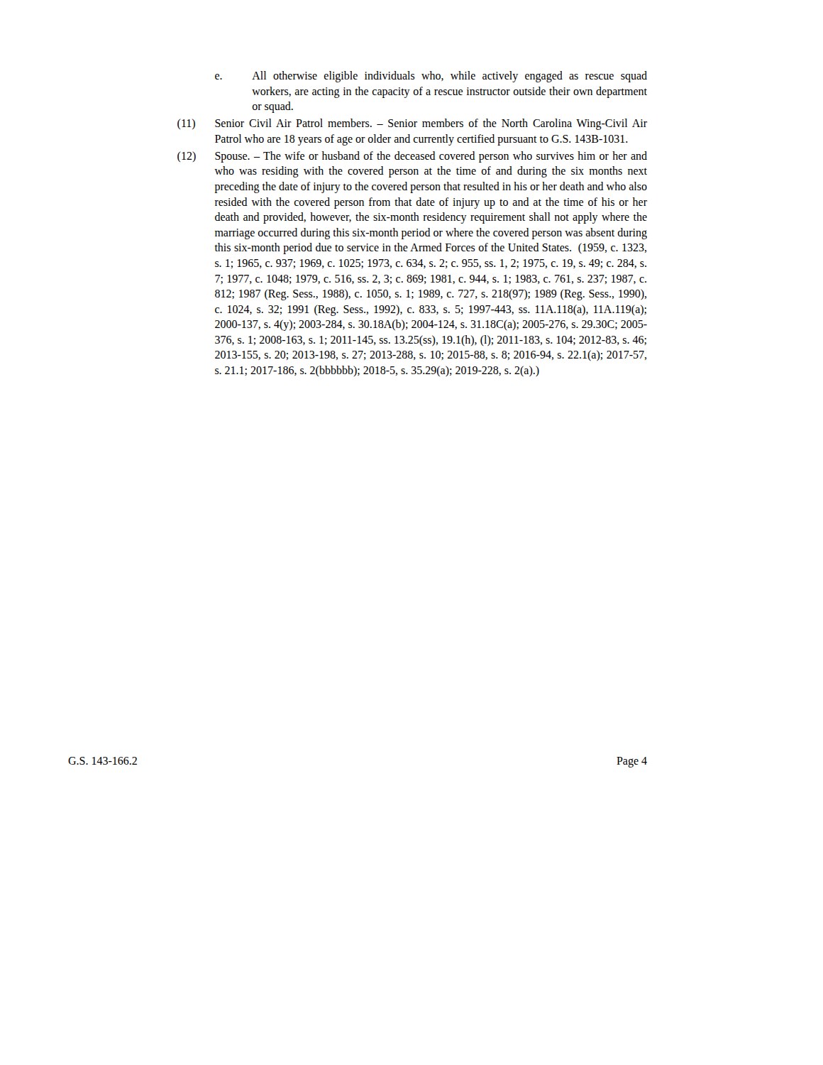e.
All otherwise eligible individuals who, while actively engaged as rescue squad workers, are acting in the capacity of a rescue instructor outside their own department or squad.
(11)
Senior Civil Air Patrol members. – Senior members of the North Carolina Wing-Civil Air Patrol who are 18 years of age or older and currently certified pursuant to G.S. 143B-1031.
(12)
Spouse. – The wife or husband of the deceased covered person who survives him or her and who was residing with the covered person at the time of and during the six months next preceding the date of injury to the covered person that resulted in his or her death and who also resided with the covered person from that date of injury up to and at the time of his or her death and provided, however, the six-month residency requirement shall not apply where the marriage occurred during this six-month period or where the covered person was absent during this six-month period due to service in the Armed Forces of the United States. (1959, c. 1323, s. 1; 1965, c. 937; 1969, c. 1025; 1973, c. 634, s. 2; c. 955, ss. 1, 2; 1975, c. 19, s. 49; c. 284, s. 7; 1977, c. 1048; 1979, c. 516, ss. 2, 3; c. 869; 1981, c. 944, s. 1; 1983, c. 761, s. 237; 1987, c. 812; 1987 (Reg. Sess., 1988), c. 1050, s. 1; 1989, c. 727, s. 218(97); 1989 (Reg. Sess., 1990), c. 1024, s. 32; 1991 (Reg. Sess., 1992), c. 833, s. 5; 1997-443, ss. 11A.118(a), 11A.119(a); 2000-137, s. 4(y); 2003-284, s. 30.18A(b); 2004-124, s. 31.18C(a); 2005-276, s. 29.30C; 2005-376, s. 1; 2008-163, s. 1; 2011-145, ss. 13.25(ss), 19.1(h), (l); 2011-183, s. 104; 2012-83, s. 46; 2013-155, s. 20; 2013-198, s. 27; 2013-288, s. 10; 2015-88, s. 8; 2016-94, s. 22.1(a); 2017-57, s. 21.1; 2017-186, s. 2(bbbbbb); 2018-5, s. 35.29(a); 2019-228, s. 2(a).)
G.S. 143-166.2
Page 4